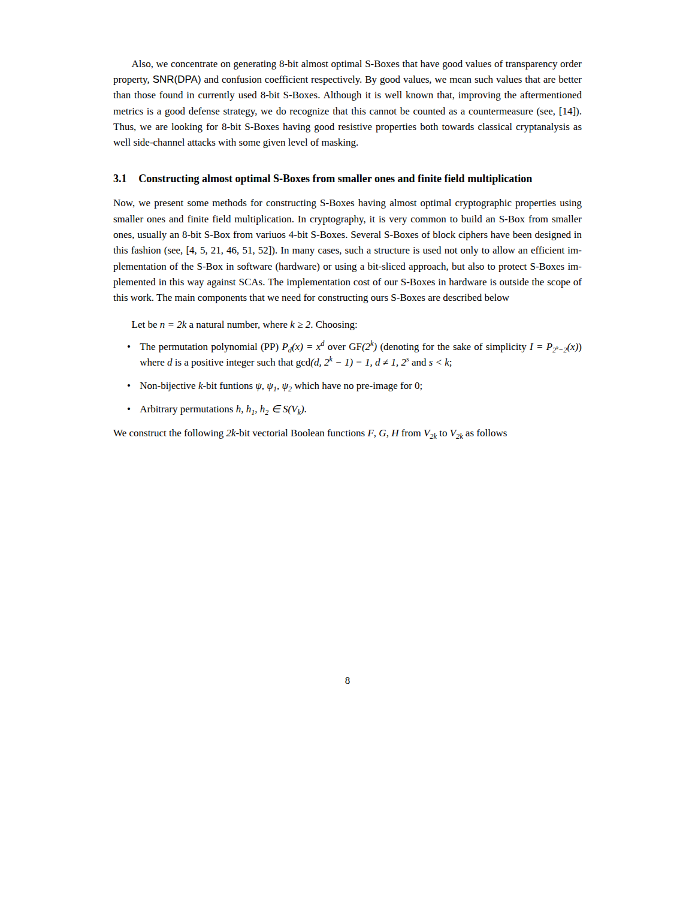Also, we concentrate on generating 8-bit almost optimal S-Boxes that have good values of transparency order property, SNR(DPA) and confusion coefficient respectively. By good values, we mean such values that are better than those found in currently used 8-bit S-Boxes. Although it is well known that, improving the aftermentioned metrics is a good defense strategy, we do recognize that this cannot be counted as a countermeasure (see, [14]). Thus, we are looking for 8-bit S-Boxes having good resistive properties both towards classical cryptanalysis as well side-channel attacks with some given level of masking.
3.1 Constructing almost optimal S-Boxes from smaller ones and finite field multiplication
Now, we present some methods for constructing S-Boxes having almost optimal cryptographic properties using smaller ones and finite field multiplication. In cryptography, it is very common to build an S-Box from smaller ones, usually an 8-bit S-Box from variuos 4-bit S-Boxes. Several S-Boxes of block ciphers have been designed in this fashion (see, [4, 5, 21, 46, 51, 52]). In many cases, such a structure is used not only to allow an efficient implementation of the S-Box in software (hardware) or using a bit-sliced approach, but also to protect S-Boxes implemented in this way against SCAs. The implementation cost of our S-Boxes in hardware is outside the scope of this work. The main components that we need for constructing ours S-Boxes are described below
Let be n = 2k a natural number, where k ≥ 2. Choosing:
The permutation polynomial (PP) Pd(x) = xd over GF(2k) (denoting for the sake of simplicity I = P2k−2(x)) where d is a positive integer such that gcd(d, 2k − 1) = 1, d ≠ 1, 2s and s < k;
Non-bijective k-bit funtions ψ, ψ1, ψ2 which have no pre-image for 0;
Arbitrary permutations h, h1, h2 ∈ S(Vk).
We construct the following 2k-bit vectorial Boolean functions F, G, H from V2k to V2k as follows
8